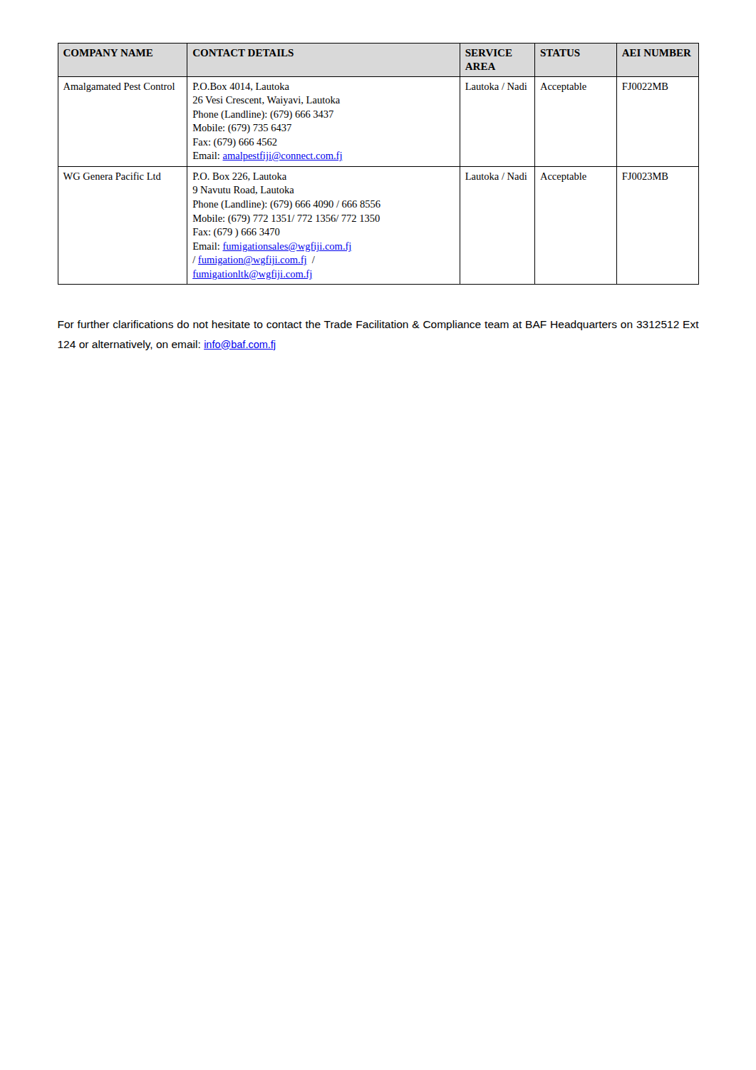| COMPANY NAME | CONTACT DETAILS | SERVICE AREA | STATUS | AEI NUMBER |
| --- | --- | --- | --- | --- |
| Amalgamated Pest Control | P.O.Box 4014, Lautoka 26 Vesi Crescent, Waiyavi, Lautoka Phone (Landline): (679) 666 3437 Mobile: (679) 735 6437 Fax: (679) 666 4562 Email: amalpestfiji@connect.com.fj | Lautoka / Nadi | Acceptable | FJ0022MB |
| WG Genera Pacific Ltd | P.O. Box 226, Lautoka 9 Navutu Road, Lautoka Phone (Landline): (679) 666 4090 / 666 8556 Mobile: (679) 772 1351/ 772 1356/ 772 1350 Fax: (679 ) 666 3470 Email: fumigationsales@wgfiji.com.fj / fumigation@wgfiji.com.fj / fumigationltk@wgfiji.com.fj | Lautoka / Nadi | Acceptable | FJ0023MB |
For further clarifications do not hesitate to contact the Trade Facilitation & Compliance team at BAF Headquarters on 3312512 Ext 124 or alternatively, on email: info@baf.com.fj